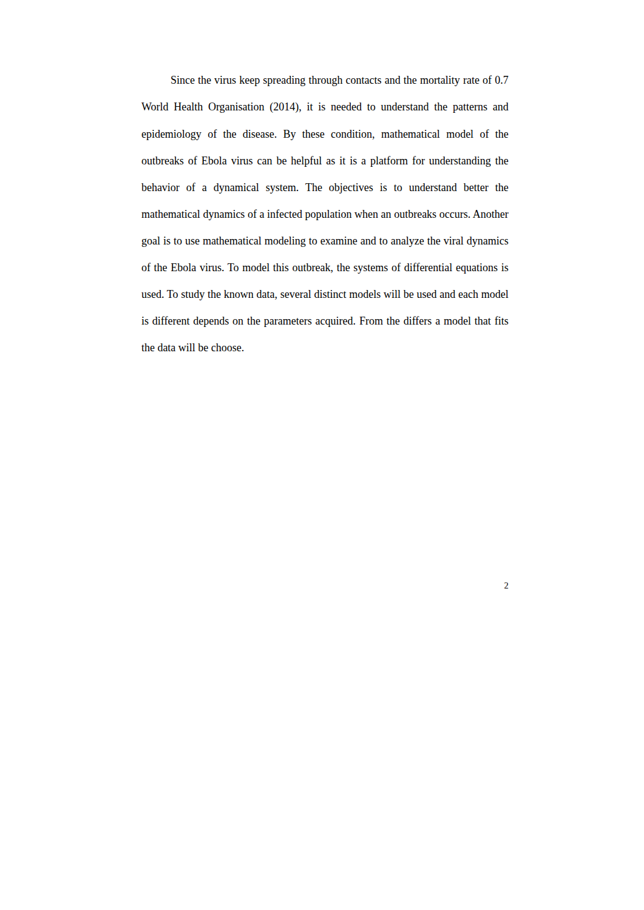Since the virus keep spreading through contacts and the mortality rate of 0.7 World Health Organisation (2014), it is needed to understand the patterns and epidemiology of the disease. By these condition, mathematical model of the outbreaks of Ebola virus can be helpful as it is a platform for understanding the behavior of a dynamical system. The objectives is to understand better the mathematical dynamics of a infected population when an outbreaks occurs. Another goal is to use mathematical modeling to examine and to analyze the viral dynamics of the Ebola virus. To model this outbreak, the systems of differential equations is used. To study the known data, several distinct models will be used and each model is different depends on the parameters acquired. From the differs a model that fits the data will be choose.
2